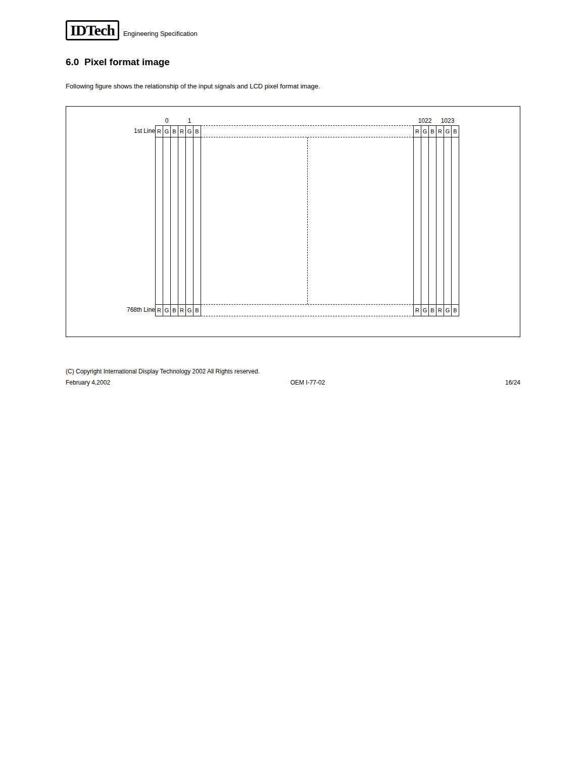IDTech Engineering Specification
6.0 Pixel format image
Following figure shows the relationship of the input signals and LCD pixel format image.
| | 0 | 1 | | 1022 | 1023 |
| 1st Line | R | G | B | R | G | B | | R | G | B | R | G | B |
| 768th Line | R | G | B | R | G | B | | R | G | B | R | G | B |
(C) Copyright International Display Technology 2002 All Rights reserved.
February 4,2002 OEM I-77-02 16/24